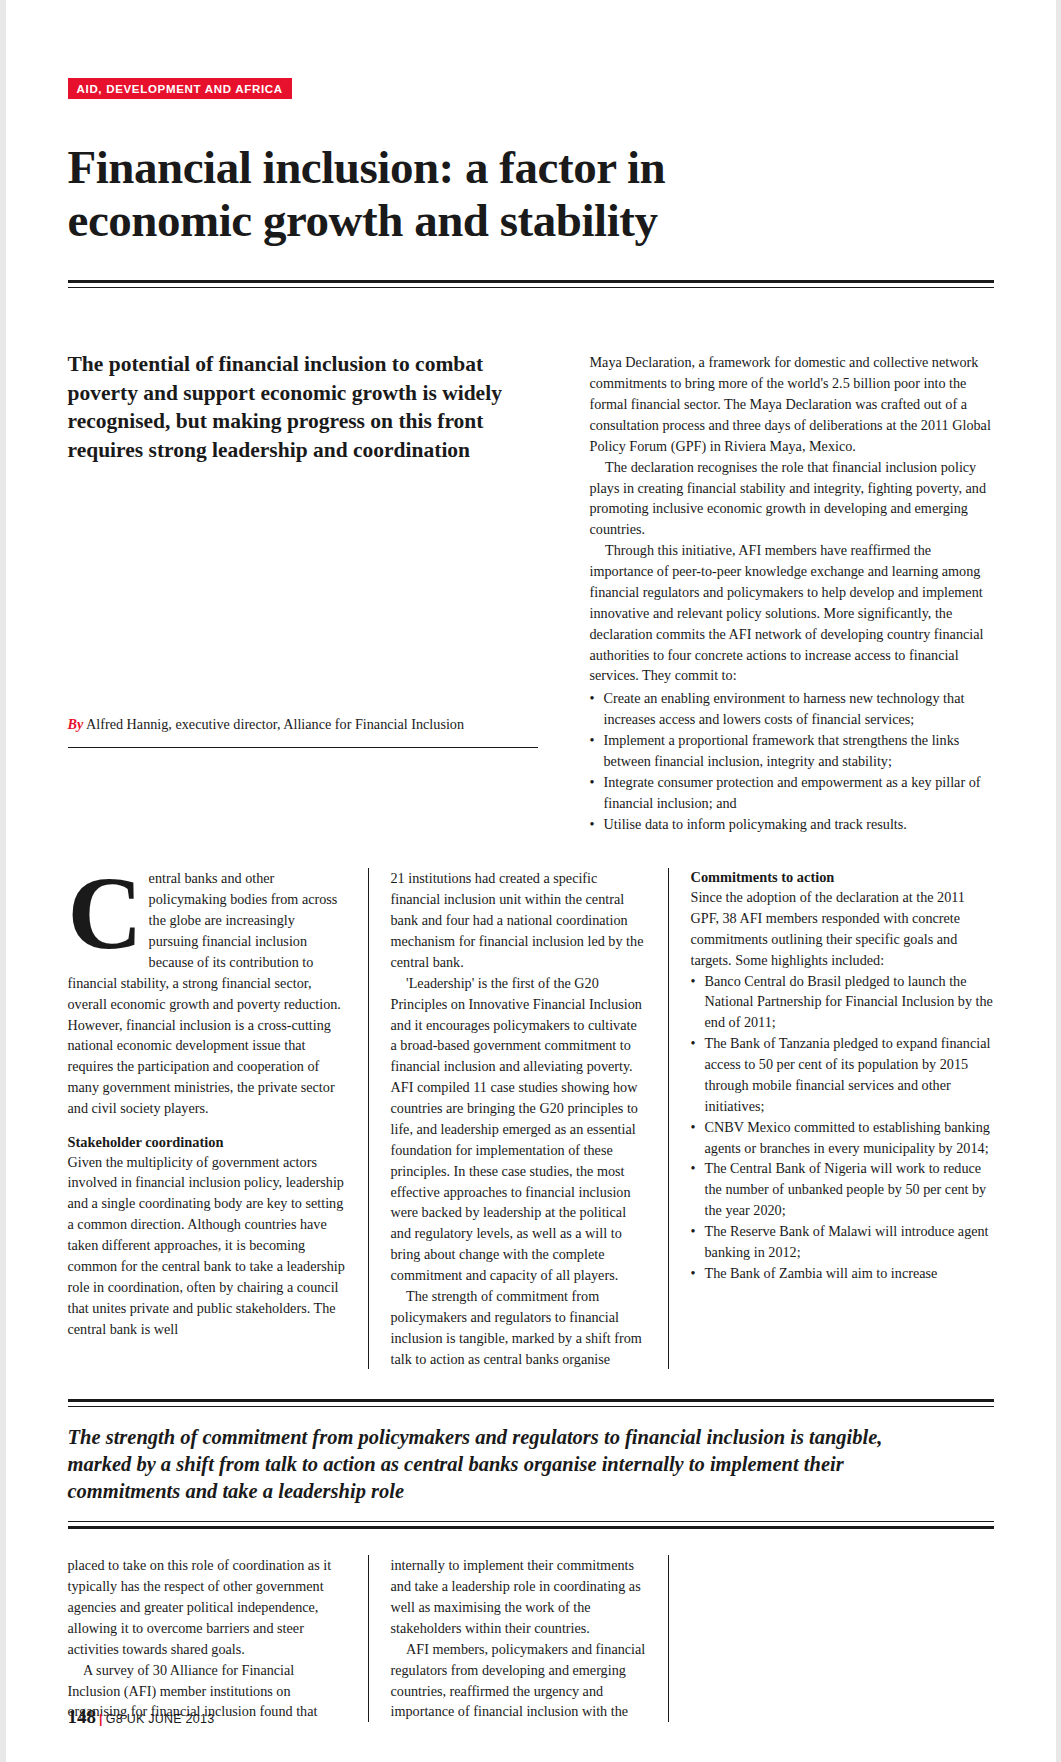AID, DEVELOPMENT AND AFRICA
Financial inclusion: a factor in
economic growth and stability
The potential of financial inclusion to combat poverty and support economic growth is widely recognised, but making progress on this front requires strong leadership and coordination
Maya Declaration, a framework for domestic and collective network commitments to bring more of the world's 2.5 billion poor into the formal financial sector. The Maya Declaration was crafted out of a consultation process and three days of deliberations at the 2011 Global Policy Forum (GPF) in Riviera Maya, Mexico.
The declaration recognises the role that financial inclusion policy plays in creating financial stability and integrity, fighting poverty, and promoting inclusive economic growth in developing and emerging countries.
Through this initiative, AFI members have reaffirmed the importance of peer-to-peer knowledge exchange and learning among financial regulators and policymakers to help develop and implement innovative and relevant policy solutions. More significantly, the declaration commits the AFI network of developing country financial authorities to four concrete actions to increase access to financial services. They commit to:
By Alfred Hannig, executive director, Alliance for Financial Inclusion
Create an enabling environment to harness new technology that increases access and lowers costs of financial services;
Implement a proportional framework that strengthens the links between financial inclusion, integrity and stability;
Integrate consumer protection and empowerment as a key pillar of financial inclusion; and
Utilise data to inform policymaking and track results.
Central banks and other policymaking bodies from across the globe are increasingly pursuing financial inclusion because of its contribution to financial stability, a strong financial sector, overall economic growth and poverty reduction. However, financial inclusion is a cross-cutting national economic development issue that requires the participation and cooperation of many government ministries, the private sector and civil society players.
Stakeholder coordination
Given the multiplicity of government actors involved in financial inclusion policy, leadership and a single coordinating body are key to setting a common direction. Although countries have taken different approaches, it is becoming common for the central bank to take a leadership role in coordination, often by chairing a council that unites private and public stakeholders. The central bank is well
21 institutions had created a specific financial inclusion unit within the central bank and four had a national coordination mechanism for financial inclusion led by the central bank.
'Leadership' is the first of the G20 Principles on Innovative Financial Inclusion and it encourages policymakers to cultivate a broad-based government commitment to financial inclusion and alleviating poverty. AFI compiled 11 case studies showing how countries are bringing the G20 principles to life, and leadership emerged as an essential foundation for implementation of these principles. In these case studies, the most effective approaches to financial inclusion were backed by leadership at the political and regulatory levels, as well as a will to bring about change with the complete commitment and capacity of all players.
The strength of commitment from policymakers and regulators to financial inclusion is tangible, marked by a shift from talk to action as central banks organise
Commitments to action
Since the adoption of the declaration at the 2011 GPF, 38 AFI members responded with concrete commitments outlining their specific goals and targets. Some highlights included:
Banco Central do Brasil pledged to launch the National Partnership for Financial Inclusion by the end of 2011;
The Bank of Tanzania pledged to expand financial access to 50 per cent of its population by 2015 through mobile financial services and other initiatives;
CNBV Mexico committed to establishing banking agents or branches in every municipality by 2014;
The Central Bank of Nigeria will work to reduce the number of unbanked people by 50 per cent by the year 2020;
The Reserve Bank of Malawi will introduce agent banking in 2012;
The Bank of Zambia will aim to increase
The strength of commitment from policymakers and regulators to financial inclusion is tangible, marked by a shift from talk to action as central banks organise internally to implement their commitments and take a leadership role
placed to take on this role of coordination as it typically has the respect of other government agencies and greater political independence, allowing it to overcome barriers and steer activities towards shared goals.
A survey of 30 Alliance for Financial Inclusion (AFI) member institutions on organising for financial inclusion found that
internally to implement their commitments and take a leadership role in coordinating as well as maximising the work of the stakeholders within their countries.
AFI members, policymakers and financial regulators from developing and emerging countries, reaffirmed the urgency and importance of financial inclusion with the
148|G8 UK JUNE 2013